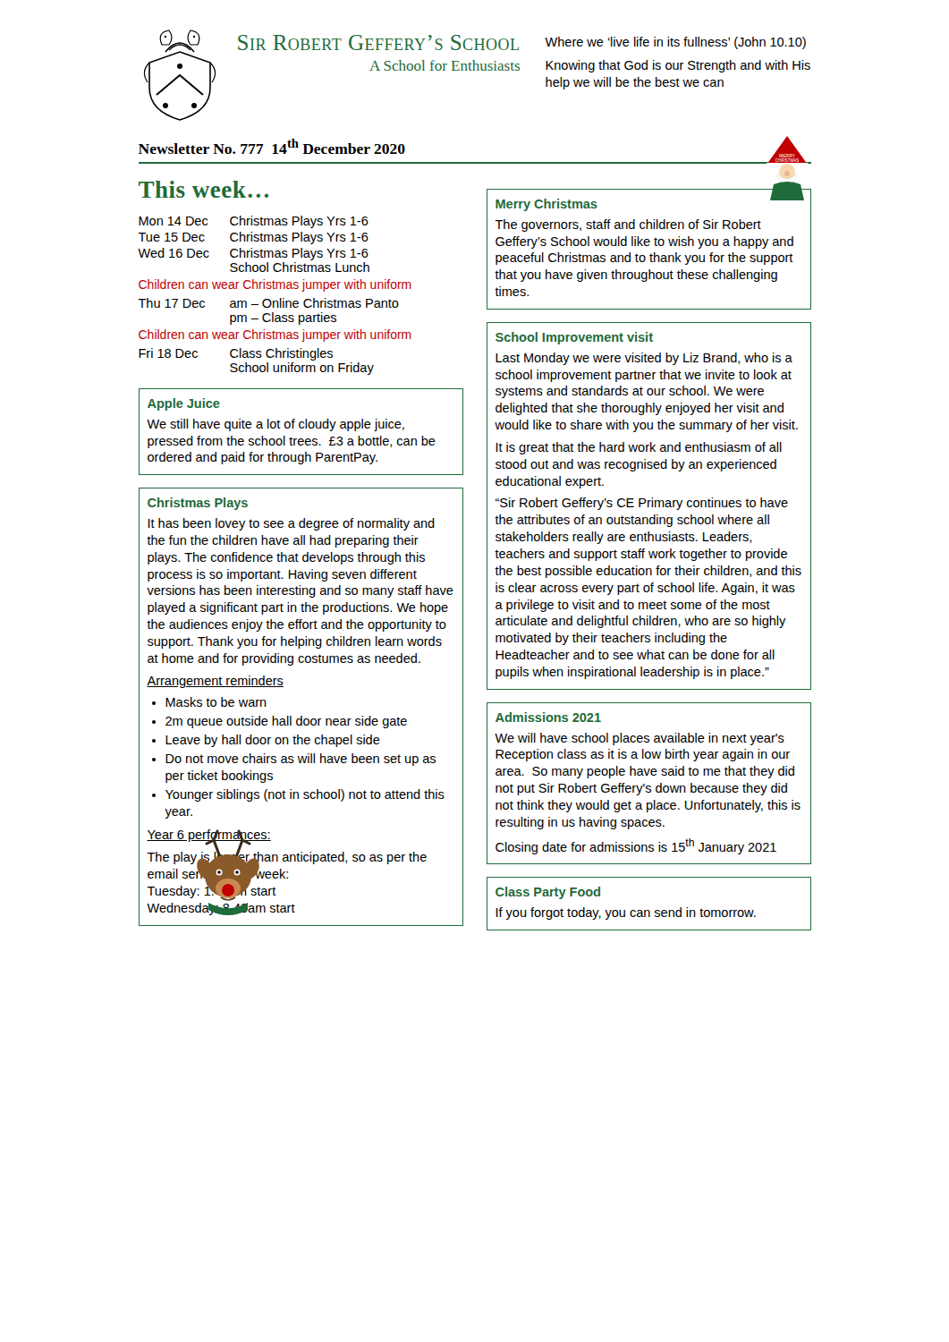MERRY CHRISTMAS
Sir Robert Geffery’s School
A School for Enthusiasts
Where we ‘live life in its fullness’ (John 10.10)
Knowing that God is our Strength and with His help we will be the best we can
Newsletter No. 777 14th December 2020
This week…
| Mon 14 Dec | Christmas Plays Yrs 1-6 |
| Tue 15 Dec | Christmas Plays Yrs 1-6 |
| Wed 16 Dec | Christmas Plays Yrs 1-6 School Christmas Lunch |
Children can wear Christmas jumper with uniform
| Thu 17 Dec | am – Online Christmas Panto pm – Class parties |
Children can wear Christmas jumper with uniform
| Fri 18 Dec | Class Christingles School uniform on Friday |
Apple Juice
We still have quite a lot of cloudy apple juice, pressed from the school trees. £3 a bottle, can be ordered and paid for through ParentPay.
Christmas Plays
It has been lovey to see a degree of normality and the fun the children have all had preparing their plays. The confidence that develops through this process is so important. Having seven different versions has been interesting and so many staff have played a significant part in the productions. We hope the audiences enjoy the effort and the opportunity to support. Thank you for helping children learn words at home and for providing costumes as needed.
Arrangement reminders
Masks to be warn
2m queue outside hall door near side gate
Leave by hall door on the chapel side
Do not move chairs as will have been set up as per ticket bookings
Younger siblings (not in school) not to attend this year.
Year 6 performances:
The play is longer than anticipated, so as per the email sent out last week:
Tuesday: 1.45pm start
Wednesday: 8.40am start
Merry Christmas
The governors, staff and children of Sir Robert Geffery’s School would like to wish you a happy and peaceful Christmas and to thank you for the support that you have given throughout these challenging times.
School Improvement visit
Last Monday we were visited by Liz Brand, who is a school improvement partner that we invite to look at systems and standards at our school. We were delighted that she thoroughly enjoyed her visit and would like to share with you the summary of her visit.
It is great that the hard work and enthusiasm of all stood out and was recognised by an experienced educational expert.
“Sir Robert Geffery’s CE Primary continues to have the attributes of an outstanding school where all stakeholders really are enthusiasts. Leaders, teachers and support staff work together to provide the best possible education for their children, and this is clear across every part of school life. Again, it was a privilege to visit and to meet some of the most articulate and delightful children, who are so highly motivated by their teachers including the Headteacher and to see what can be done for all pupils when inspirational leadership is in place.”
Admissions 2021
We will have school places available in next year's Reception class as it is a low birth year again in our area. So many people have said to me that they did not put Sir Robert Geffery's down because they did not think they would get a place. Unfortunately, this is resulting in us having spaces.
Closing date for admissions is 15th January 2021
Class Party Food
If you forgot today, you can send in tomorrow.